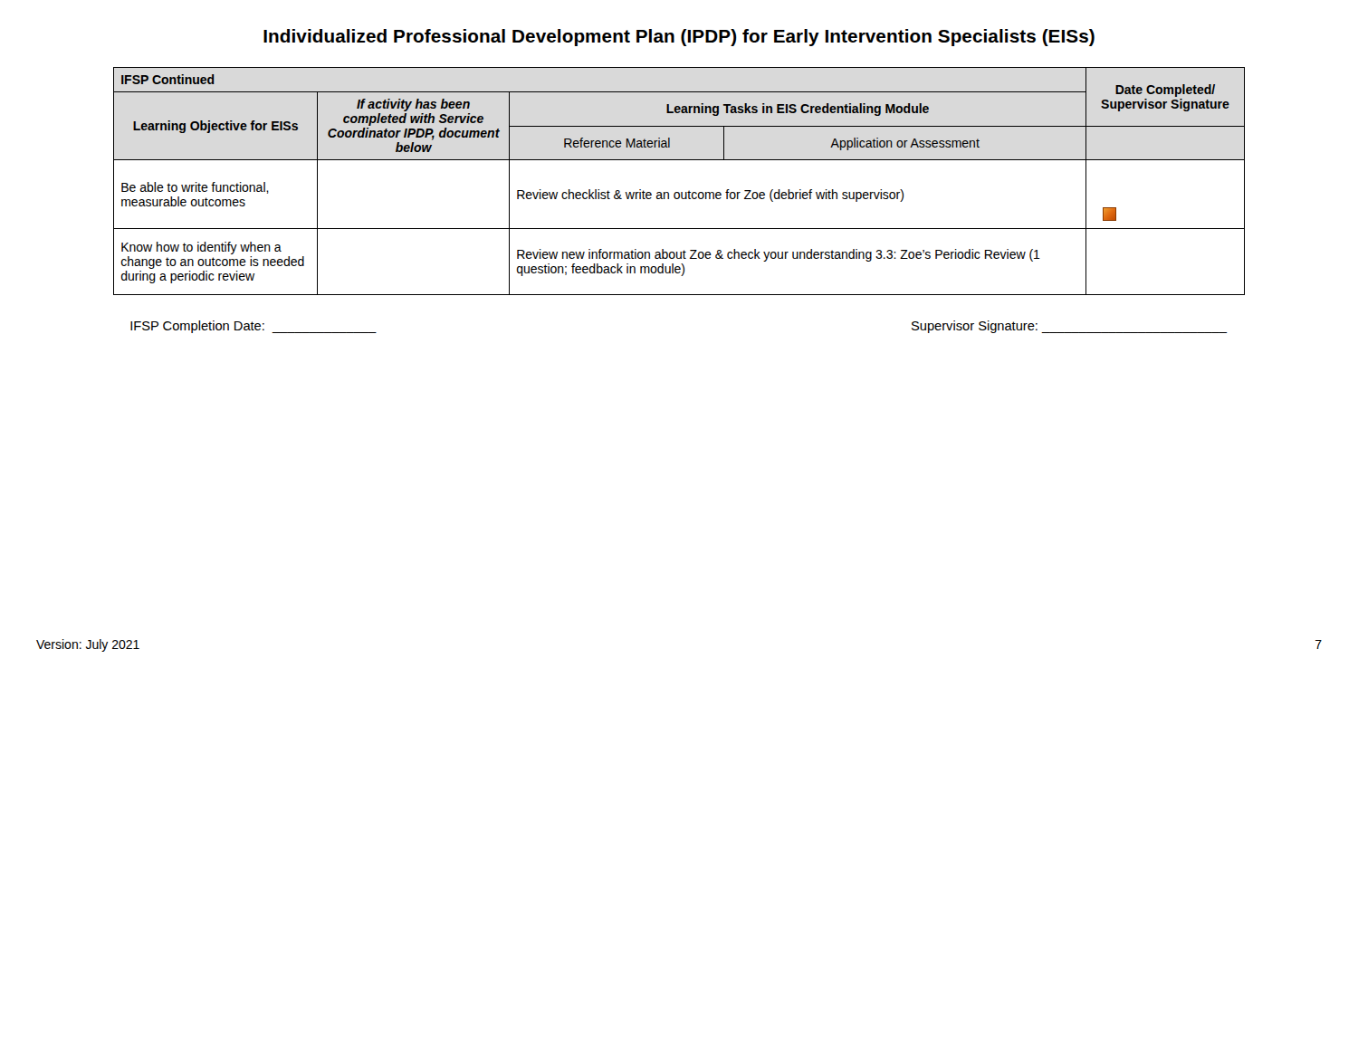Individualized Professional Development Plan (IPDP) for Early Intervention Specialists (EISs)
| IFSP Continued | Date Completed/ Supervisor Signature |
| Learning Objective for EISs | If activity has been completed with Service Coordinator IPDP, document below | Learning Tasks in EIS Credentialing Module |
| Reference Material | Application or Assessment | |
| Be able to write functional, measurable outcomes | | Review checklist & write an outcome for Zoe (debrief with supervisor) | |
| Know how to identify when a change to an outcome is needed during a periodic review | | Review new information about Zoe & check your understanding 3.3: Zoe’s Periodic Review (1 question; feedback in module) | |
IFSP Completion Date: ______________
Supervisor Signature: _________________________
Version: July 2021 7